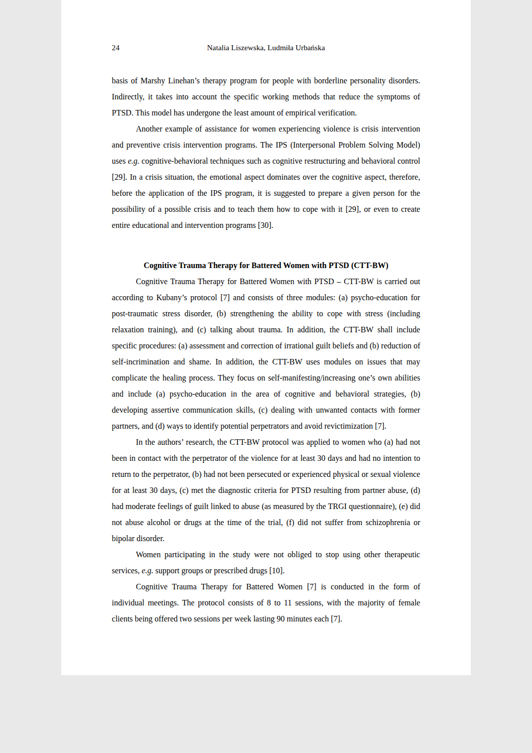24 Natalia Liszewska, Ludmiła Urbańska
basis of Marshy Linehan’s therapy program for people with borderline personality disorders. Indirectly, it takes into account the specific working methods that reduce the symptoms of PTSD. This model has undergone the least amount of empirical verification.
Another example of assistance for women experiencing violence is crisis intervention and preventive crisis intervention programs. The IPS (Interpersonal Problem Solving Model) uses e.g. cognitive-behavioral techniques such as cognitive restructuring and behavioral control [29]. In a crisis situation, the emotional aspect dominates over the cognitive aspect, therefore, before the application of the IPS program, it is suggested to prepare a given person for the possibility of a possible crisis and to teach them how to cope with it [29], or even to create entire educational and intervention programs [30].
Cognitive Trauma Therapy for Battered Women with PTSD (CTT-BW)
Cognitive Trauma Therapy for Battered Women with PTSD – CTT-BW is carried out according to Kubany’s protocol [7] and consists of three modules: (a) psycho-education for post-traumatic stress disorder, (b) strengthening the ability to cope with stress (including relaxation training), and (c) talking about trauma. In addition, the CTT-BW shall include specific procedures: (a) assessment and correction of irrational guilt beliefs and (b) reduction of self-incrimination and shame. In addition, the CTT-BW uses modules on issues that may complicate the healing process. They focus on self-manifesting/increasing one’s own abilities and include (a) psycho-education in the area of cognitive and behavioral strategies, (b) developing assertive communication skills, (c) dealing with unwanted contacts with former partners, and (d) ways to identify potential perpetrators and avoid revictimization [7].
In the authors’ research, the CTT-BW protocol was applied to women who (a) had not been in contact with the perpetrator of the violence for at least 30 days and had no intention to return to the perpetrator, (b) had not been persecuted or experienced physical or sexual violence for at least 30 days, (c) met the diagnostic criteria for PTSD resulting from partner abuse, (d) had moderate feelings of guilt linked to abuse (as measured by the TRGI questionnaire), (e) did not abuse alcohol or drugs at the time of the trial, (f) did not suffer from schizophrenia or bipolar disorder.
Women participating in the study were not obliged to stop using other therapeutic services, e.g. support groups or prescribed drugs [10].
Cognitive Trauma Therapy for Battered Women [7] is conducted in the form of individual meetings. The protocol consists of 8 to 11 sessions, with the majority of female clients being offered two sessions per week lasting 90 minutes each [7].